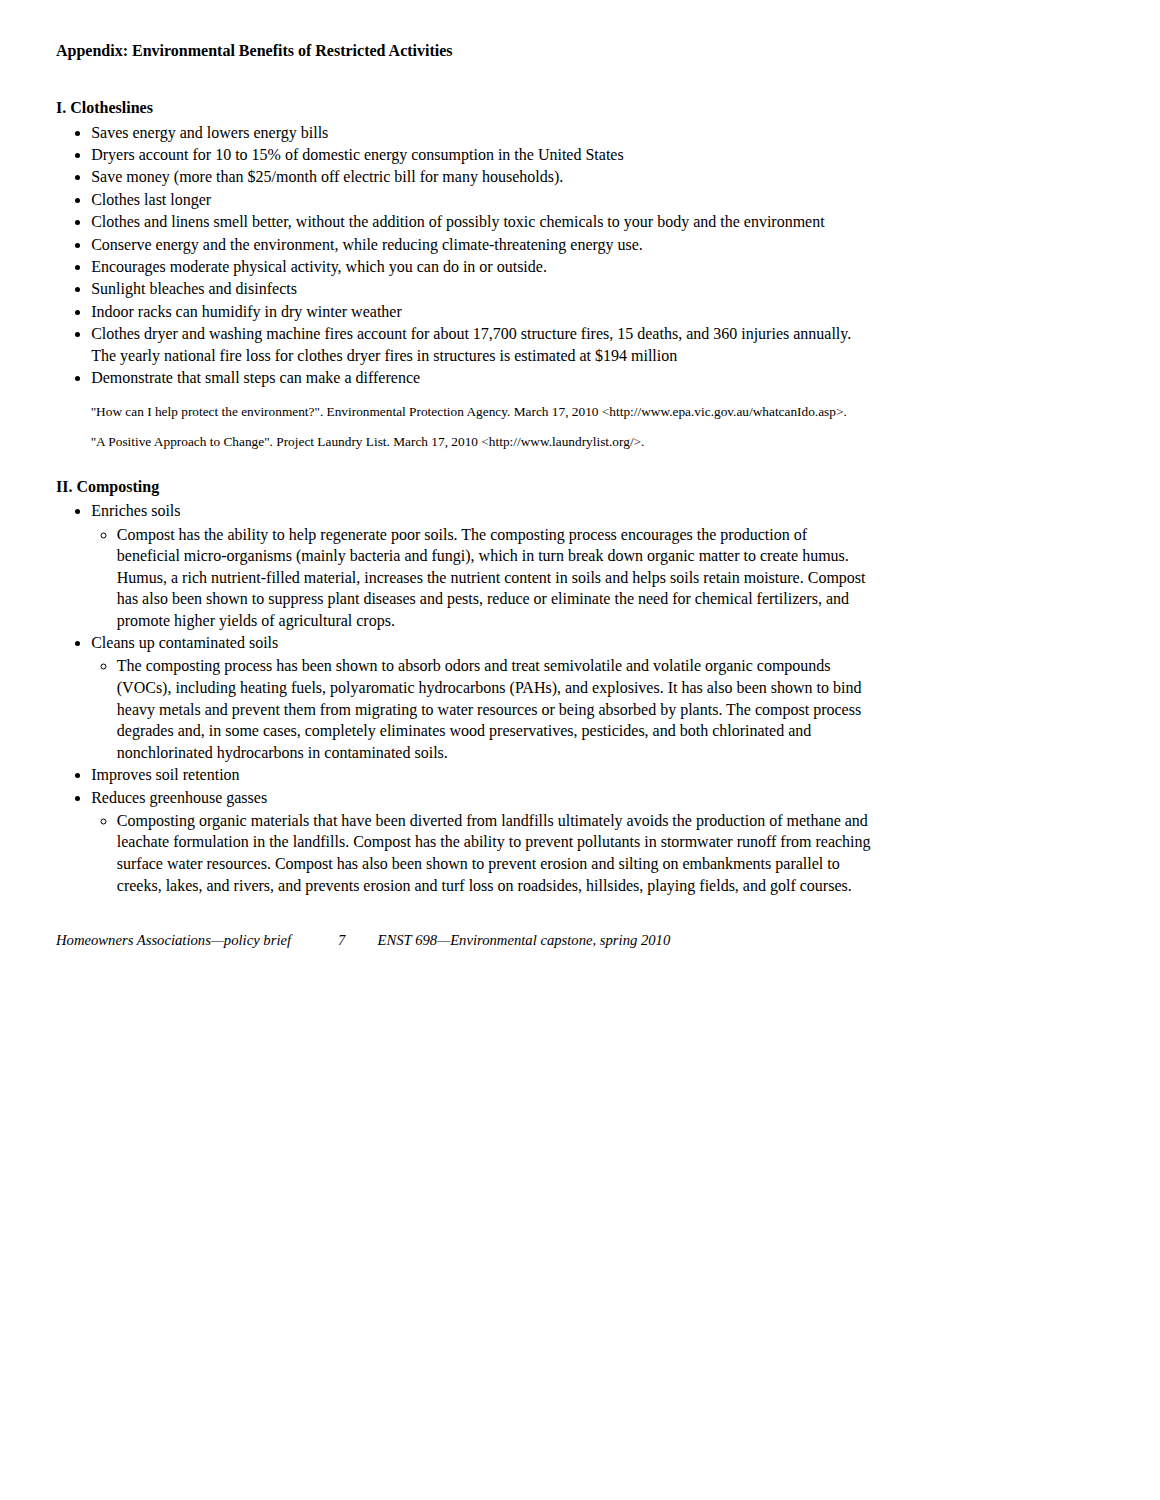Appendix: Environmental Benefits of Restricted Activities
I. Clotheslines
Saves energy and lowers energy bills
Dryers account for 10 to 15% of domestic energy consumption in the United States
Save money (more than $25/month off electric bill for many households).
Clothes last longer
Clothes and linens smell better, without the addition of possibly toxic chemicals to your body and the environment
Conserve energy and the environment, while reducing climate-threatening energy use.
Encourages moderate physical activity, which you can do in or outside.
Sunlight bleaches and disinfects
Indoor racks can humidify in dry winter weather
Clothes dryer and washing machine fires account for about 17,700 structure fires, 15 deaths, and 360 injuries annually. The yearly national fire loss for clothes dryer fires in structures is estimated at $194 million
Demonstrate that small steps can make a difference
"How can I help protect the environment?". Environmental Protection Agency. March 17, 2010 <http://www.epa.vic.gov.au/whatcanIdo.asp>.
"A Positive Approach to Change". Project Laundry List. March 17, 2010 <http://www.laundrylist.org/>.
II. Composting
Enriches soils
Compost has the ability to help regenerate poor soils. The composting process encourages the production of beneficial micro-organisms (mainly bacteria and fungi), which in turn break down organic matter to create humus. Humus, a rich nutrient-filled material, increases the nutrient content in soils and helps soils retain moisture. Compost has also been shown to suppress plant diseases and pests, reduce or eliminate the need for chemical fertilizers, and promote higher yields of agricultural crops.
Cleans up contaminated soils
The composting process has been shown to absorb odors and treat semivolatile and volatile organic compounds (VOCs), including heating fuels, polyaromatic hydrocarbons (PAHs), and explosives. It has also been shown to bind heavy metals and prevent them from migrating to water resources or being absorbed by plants. The compost process degrades and, in some cases, completely eliminates wood preservatives, pesticides, and both chlorinated and nonchlorinated hydrocarbons in contaminated soils.
Improves soil retention
Reduces greenhouse gasses
Composting organic materials that have been diverted from landfills ultimately avoids the production of methane and leachate formulation in the landfills. Compost has the ability to prevent pollutants in stormwater runoff from reaching surface water resources. Compost has also been shown to prevent erosion and silting on embankments parallel to creeks, lakes, and rivers, and prevents erosion and turf loss on roadsides, hillsides, playing fields, and golf courses.
Homeowners Associations—policy brief 7 ENST 698—Environmental capstone, spring 2010